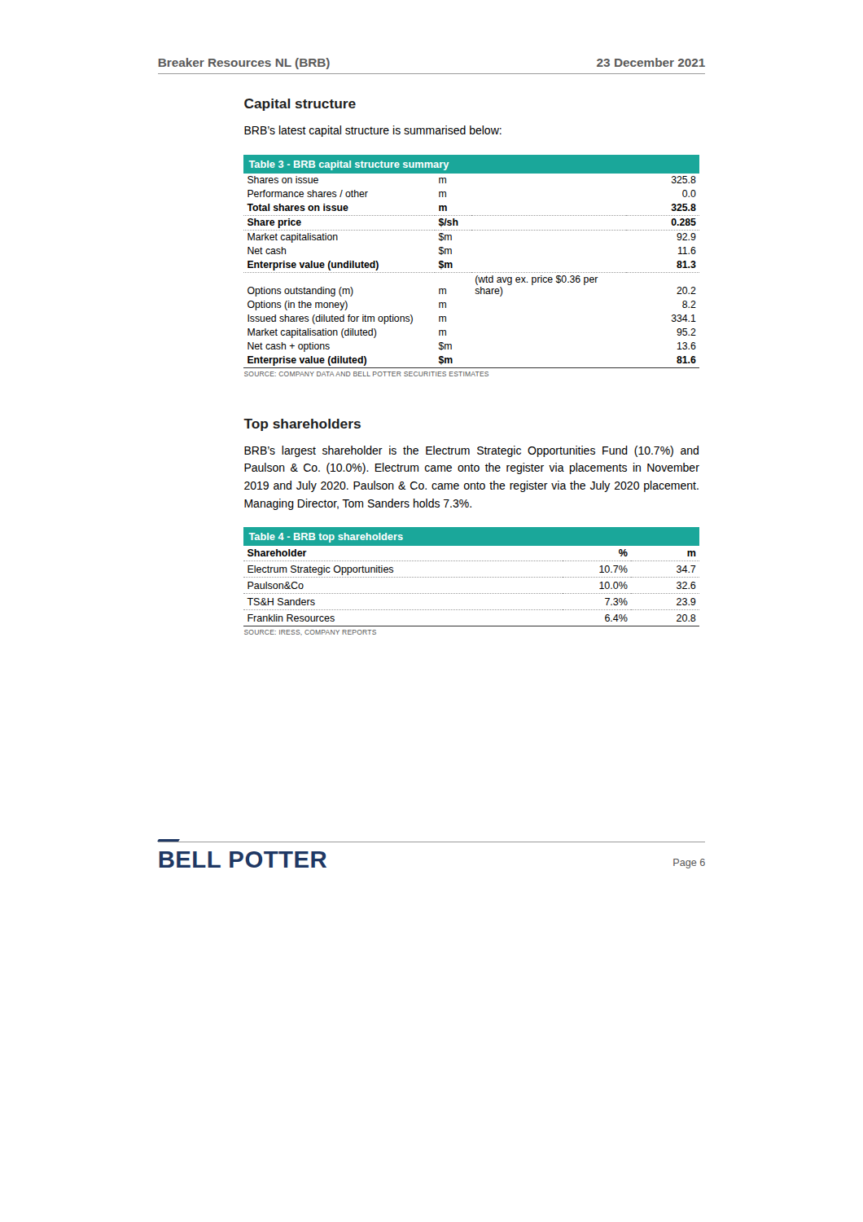Breaker Resources NL (BRB)
23 December 2021
Capital structure
BRB’s latest capital structure is summarised below:
Table 3 - BRB capital structure summary
| Shares on issue | m | | 325.8 |
| Performance shares / other | m | | 0.0 |
| Total shares on issue | m | | 325.8 |
| Share price | $/sh | | 0.285 |
| Market capitalisation | $m | | 92.9 |
| Net cash | $m | | 11.6 |
| Enterprise value (undiluted) | $m | | 81.3 |
| Options outstanding (m) | m | (wtd avg ex. price $0.36 per share) | 20.2 |
| Options (in the money) | m | | 8.2 |
| Issued shares (diluted for itm options) | m | | 334.1 |
| Market capitalisation (diluted) | m | | 95.2 |
| Net cash + options | $m | | 13.6 |
| Enterprise value (diluted) | $m | | 81.6 |
Source: Company data and Bell Potter Securities estimates
Top shareholders
BRB’s largest shareholder is the Electrum Strategic Opportunities Fund (10.7%) and Paulson & Co. (10.0%). Electrum came onto the register via placements in November 2019 and July 2020. Paulson & Co. came onto the register via the July 2020 placement. Managing Director, Tom Sanders holds 7.3%.
Table 4 - BRB top shareholders
| Shareholder | % | m |
| --- | --- | --- |
| Electrum Strategic Opportunities | 10.7% | 34.7 |
| Paulson&Co | 10.0% | 32.6 |
| TS&H Sanders | 7.3% | 23.9 |
| Franklin Resources | 6.4% | 20.8 |
Source: IRESS, Company reports
BELL POTTER
Page 6